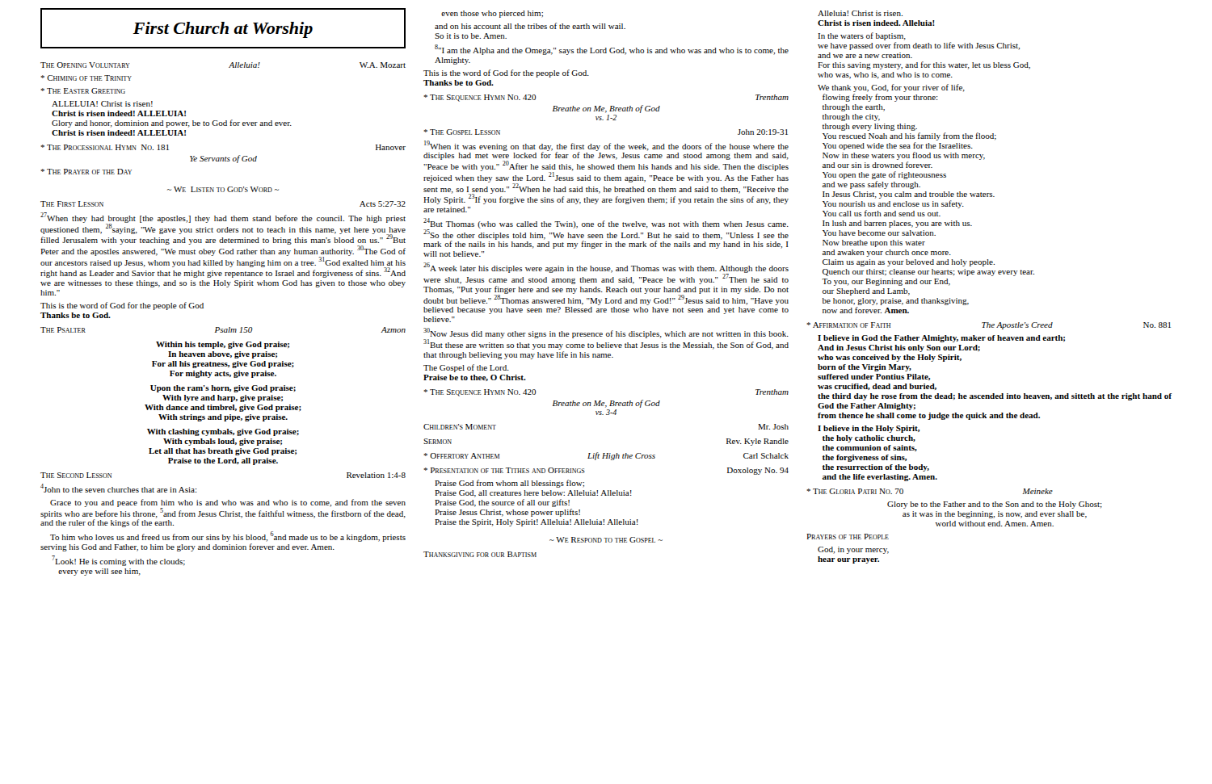First Church at Worship
The Opening Voluntary Alleluia! W.A. Mozart
* Chiming of the Trinity
* The Easter Greeting
ALLELUIA! Christ is risen!
Christ is risen indeed! ALLELUIA!
Glory and honor, dominion and power, be to God for ever and ever.
Christ is risen indeed! ALLELUIA!
* The Processional Hymn No. 181 Hanover
Ye Servants of God
* The Prayer of the Day
~ We Listen to God's Word ~
The First Lesson Acts 5:27-32
27When they had brought [the apostles,] they had them stand before the council. The high priest questioned them, 28saying, "We gave you strict orders not to teach in this name, yet here you have filled Jerusalem with your teaching and you are determined to bring this man's blood on us." 29But Peter and the apostles answered, "We must obey God rather than any human authority. 30The God of our ancestors raised up Jesus, whom you had killed by hanging him on a tree. 31God exalted him at his right hand as Leader and Savior that he might give repentance to Israel and forgiveness of sins. 32And we are witnesses to these things, and so is the Holy Spirit whom God has given to those who obey him."
This is the word of God for the people of God
Thanks be to God.
The Psalter Psalm 150 Azmon
Within his temple, give God praise;
In heaven above, give praise;
For all his greatness, give God praise;
For mighty acts, give praise.
Upon the ram's horn, give God praise;
With lyre and harp, give praise;
With dance and timbrel, give God praise;
With strings and pipe, give praise.
With clashing cymbals, give God praise;
With cymbals loud, give praise;
Let all that has breath give God praise;
Praise to the Lord, all praise.
The Second Lesson Revelation 1:4-8
4John to the seven churches that are in Asia:
Grace to you and peace from him who is and who was and who is to come, and from the seven spirits who are before his throne, 5and from Jesus Christ, the faithful witness, the firstborn of the dead, and the ruler of the kings of the earth.
To him who loves us and freed us from our sins by his blood, 6and made us to be a kingdom, priests serving his God and Father, to him be glory and dominion forever and ever. Amen.
7Look! He is coming with the clouds;
every eye will see him,
even those who pierced him;
and on his account all the tribes of the earth will wail.
So it is to be. Amen.
8"I am the Alpha and the Omega," says the Lord God, who is and who was and who is to come, the Almighty.
This is the word of God for the people of God.
Thanks be to God.
* The Sequence Hymn No. 420 Trentham
Breathe on Me, Breath of God
vs. 1-2
* The Gospel Lesson John 20:19-31
19When it was evening on that day, the first day of the week, and the doors of the house where the disciples had met were locked for fear of the Jews, Jesus came and stood among them and said, "Peace be with you." 20After he said this, he showed them his hands and his side. Then the disciples rejoiced when they saw the Lord. 21Jesus said to them again, "Peace be with you. As the Father has sent me, so I send you." 22When he had said this, he breathed on them and said to them, "Receive the Holy Spirit. 23If you forgive the sins of any, they are forgiven them; if you retain the sins of any, they are retained."
24But Thomas (who was called the Twin), one of the twelve, was not with them when Jesus came. 25So the other disciples told him, "We have seen the Lord." But he said to them, "Unless I see the mark of the nails in his hands, and put my finger in the mark of the nails and my hand in his side, I will not believe."
26A week later his disciples were again in the house, and Thomas was with them. Although the doors were shut, Jesus came and stood among them and said, "Peace be with you." 27Then he said to Thomas, "Put your finger here and see my hands. Reach out your hand and put it in my side. Do not doubt but believe." 28Thomas answered him, "My Lord and my God!" 29Jesus said to him, "Have you believed because you have seen me? Blessed are those who have not seen and yet have come to believe."
30Now Jesus did many other signs in the presence of his disciples, which are not written in this book. 31But these are written so that you may come to believe that Jesus is the Messiah, the Son of God, and that through believing you may have life in his name.
The Gospel of the Lord.
Praise be to thee, O Christ.
* The Sequence Hymn No. 420 Trentham
Breathe on Me, Breath of God
vs. 3-4
Children's Moment Mr. Josh
Sermon Rev. Kyle Randle
* Offertory Anthem Lift High the Cross Carl Schalck
* Presentation of the Tithes and Offerings Doxology No. 94
Praise God from whom all blessings flow;
Praise God, all creatures here below: Alleluia! Alleluia!
Praise God, the source of all our gifts!
Praise Jesus Christ, whose power uplifts!
Praise the Spirit, Holy Spirit! Alleluia! Alleluia! Alleluia!
~ We Respond to the Gospel ~
Thanksgiving for our Baptism
Alleluia! Christ is risen.
Christ is risen indeed. Alleluia!
In the waters of baptism,
we have passed over from death to life with Jesus Christ,
and we are a new creation.
For this saving mystery, and for this water, let us bless God,
who was, who is, and who is to come.
We thank you, God, for your river of life,
flowing freely from your throne:
through the earth,
through the city,
through every living thing.
You rescued Noah and his family from the flood;
You opened wide the sea for the Israelites.
Now in these waters you flood us with mercy,
and our sin is drowned forever.
You open the gate of righteousness
and we pass safely through.
In Jesus Christ, you calm and trouble the waters.
You nourish us and enclose us in safety.
You call us forth and send us out.
In lush and barren places, you are with us.
You have become our salvation.
Now breathe upon this water
and awaken your church once more.
Claim us again as your beloved and holy people.
Quench our thirst; cleanse our hearts; wipe away every tear.
To you, our Beginning and our End,
our Shepherd and Lamb,
be honor, glory, praise, and thanksgiving,
now and forever. Amen.
* Affirmation of Faith The Apostle's Creed No. 881
I believe in God the Father Almighty, maker of heaven and earth;
And in Jesus Christ his only Son our Lord;
who was conceived by the Holy Spirit,
born of the Virgin Mary,
suffered under Pontius Pilate,
was crucified, dead and buried,
the third day he rose from the dead; he ascended into heaven, and sitteth at the right hand of God the Father Almighty;
from thence he shall come to judge the quick and the dead.
I believe in the Holy Spirit,
the holy catholic church,
the communion of saints,
the forgiveness of sins,
the resurrection of the body,
and the life everlasting. Amen.
* The Gloria Patri No. 70 Meineke
Glory be to the Father and to the Son and to the Holy Ghost;
as it was in the beginning, is now, and ever shall be,
world without end. Amen. Amen.
Prayers of the People
God, in your mercy,
hear our prayer.